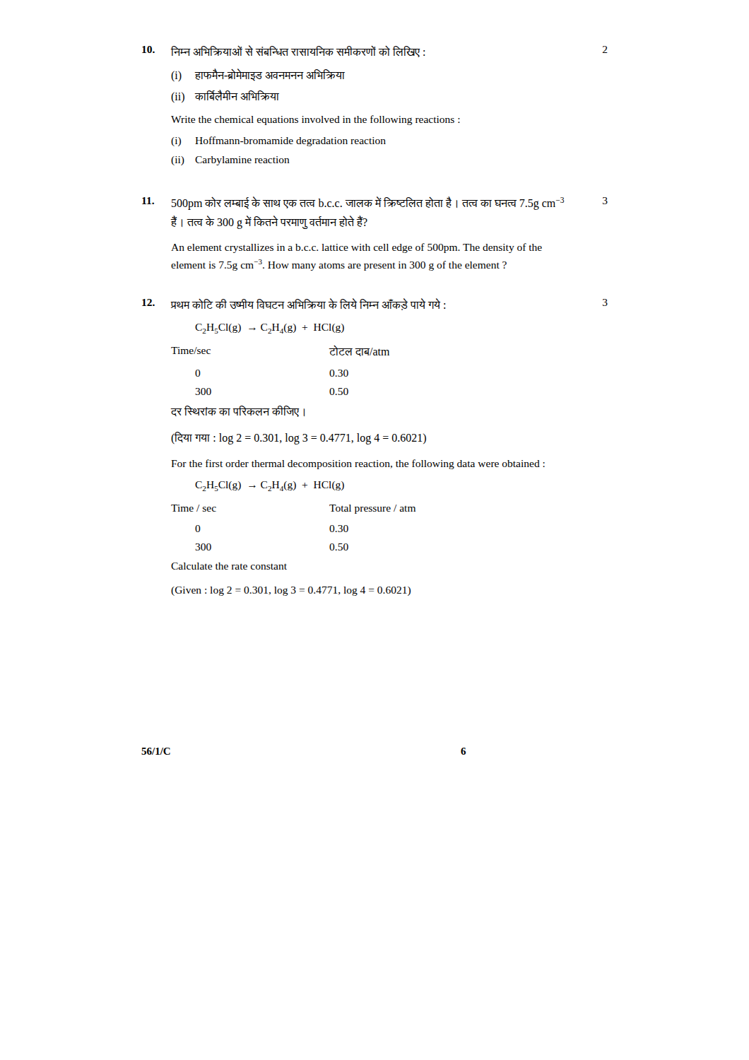10.
निम्न अभिक्रियाओं से संबन्धित रासायनिक समीकरणों को लिखिए :
(i) हाफमैन-ब्रोमेमाइड अवनमनन अभिक्रिया
(ii) कार्बिलैमीन अभिक्रिया
Write the chemical equations involved in the following reactions :
(i) Hoffmann-bromamide degradation reaction
(ii) Carbylamine reaction
2
11.
500pm कोर लम्बाई के साथ एक तत्व b.c.c. जालक में क्रिष्टलित होता है। तत्व का घनत्व 7.5g cm−3 हैं। तत्व के 300 g में कितने परमाणु वर्तमान होते हैं?
An element crystallizes in a b.c.c. lattice with cell edge of 500pm. The density of the element is 7.5g cm−3. How many atoms are present in 300 g of the element ?
3
12.
प्रथम कोटि की उष्मीय विघटन अभिक्रिया के लिये निम्न आँकड़े पाये गये :
C2H5Cl(g) → C2H4(g) + HCl(g)
| Time/sec | टोटल दाब/atm |
| 0 | 0.30 |
| 300 | 0.50 |
दर स्थिरांक का परिकलन कीजिए।
(दिया गया : log 2 = 0.301, log 3 = 0.4771, log 4 = 0.6021)
For the first order thermal decomposition reaction, the following data were obtained :
C2H5Cl(g) → C2H4(g) + HCl(g)
| Time / sec | Total pressure / atm |
| 0 | 0.30 |
| 300 | 0.50 |
Calculate the rate constant
(Given : log 2 = 0.301, log 3 = 0.4771, log 4 = 0.6021)
3
56/1/C
6